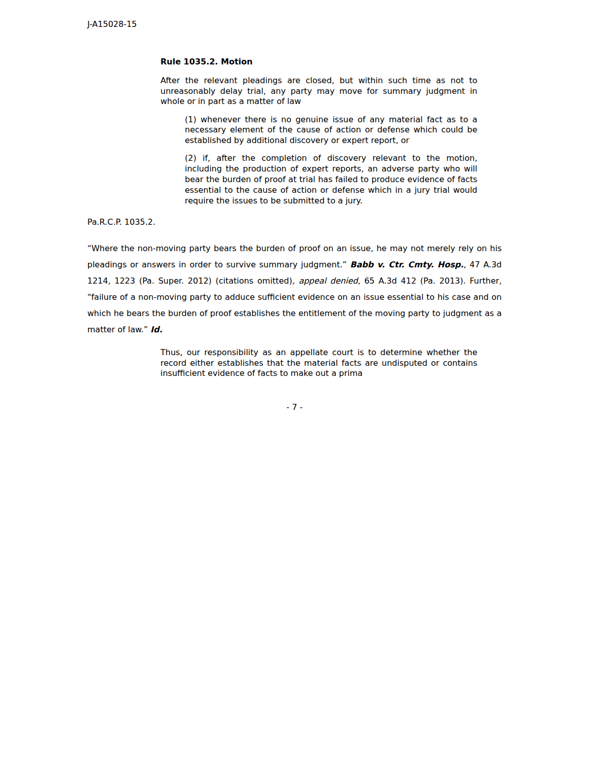J-A15028-15
Rule 1035.2. Motion
After the relevant pleadings are closed, but within such time as not to unreasonably delay trial, any party may move for summary judgment in whole or in part as a matter of law
(1) whenever there is no genuine issue of any material fact as to a necessary element of the cause of action or defense which could be established by additional discovery or expert report, or
(2) if, after the completion of discovery relevant to the motion, including the production of expert reports, an adverse party who will bear the burden of proof at trial has failed to produce evidence of facts essential to the cause of action or defense which in a jury trial would require the issues to be submitted to a jury.
Pa.R.C.P. 1035.2.
“Where the non-moving party bears the burden of proof on an issue, he may not merely rely on his pleadings or answers in order to survive summary judgment.” Babb v. Ctr. Cmty. Hosp., 47 A.3d 1214, 1223 (Pa. Super. 2012) (citations omitted), appeal denied, 65 A.3d 412 (Pa. 2013). Further, “failure of a non-moving party to adduce sufficient evidence on an issue essential to his case and on which he bears the burden of proof establishes the entitlement of the moving party to judgment as a matter of law.” Id.
Thus, our responsibility as an appellate court is to determine whether the record either establishes that the material facts are undisputed or contains insufficient evidence of facts to make out a prima
- 7 -